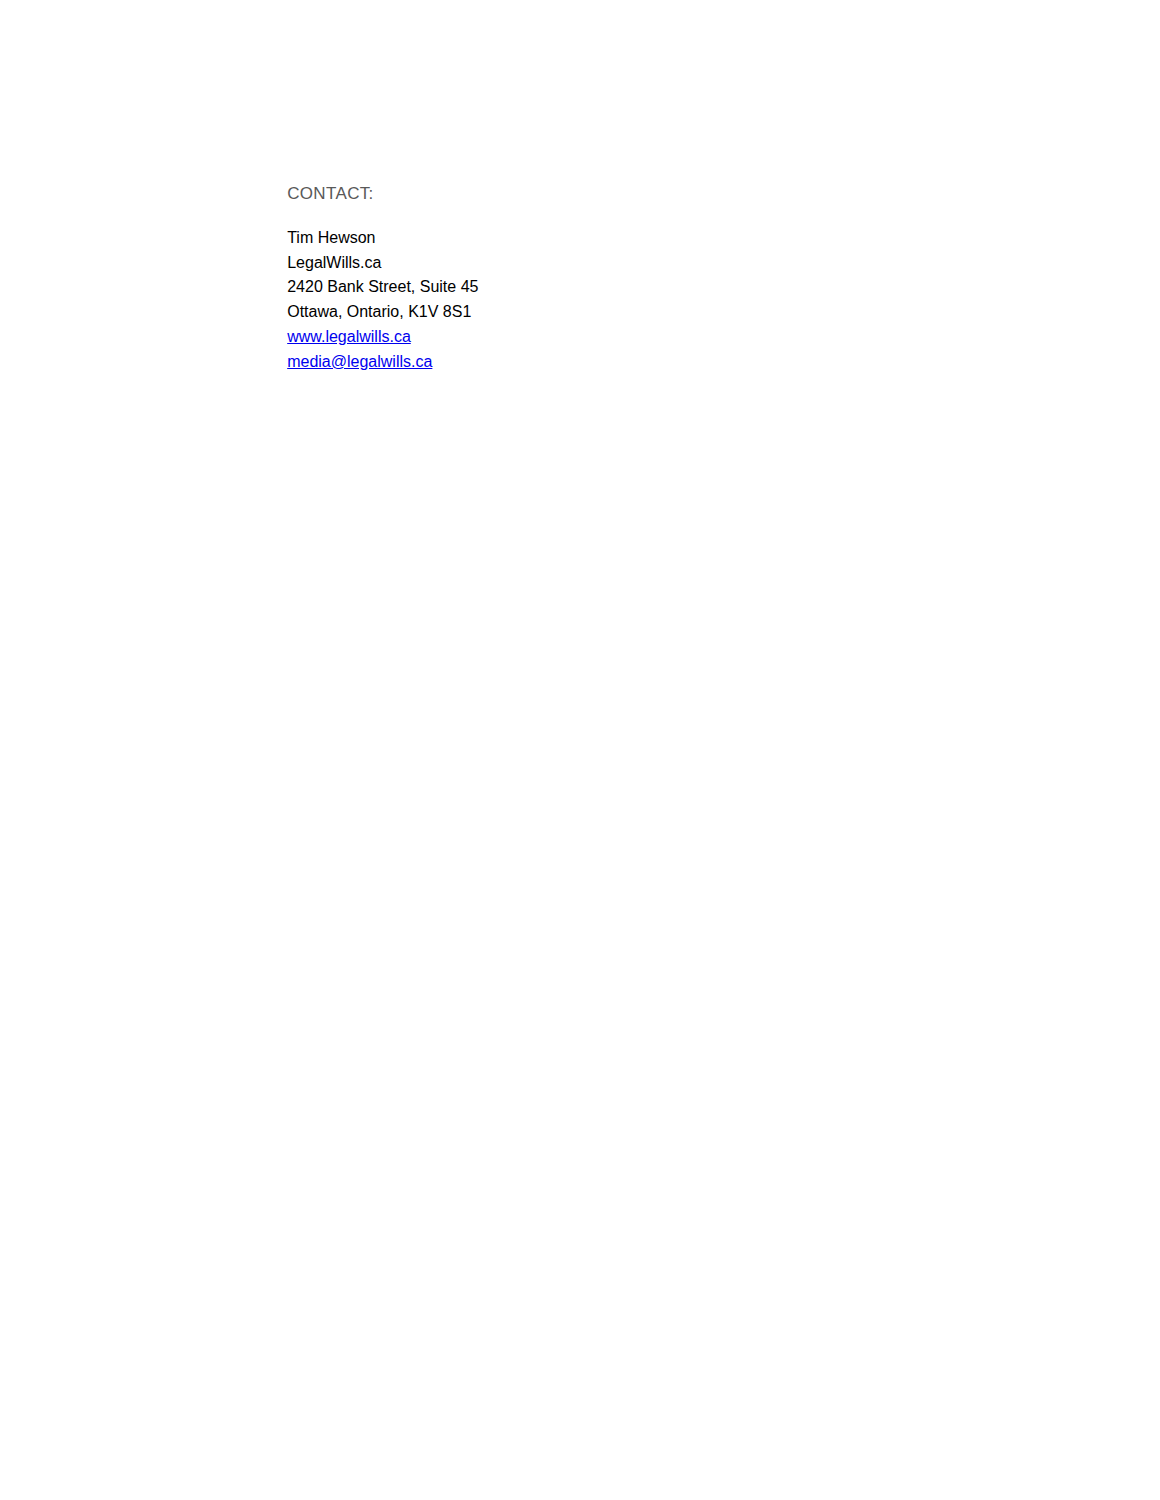CONTACT:
Tim Hewson
LegalWills.ca
2420 Bank Street, Suite 45
Ottawa, Ontario, K1V 8S1
www.legalwills.ca
media@legalwills.ca